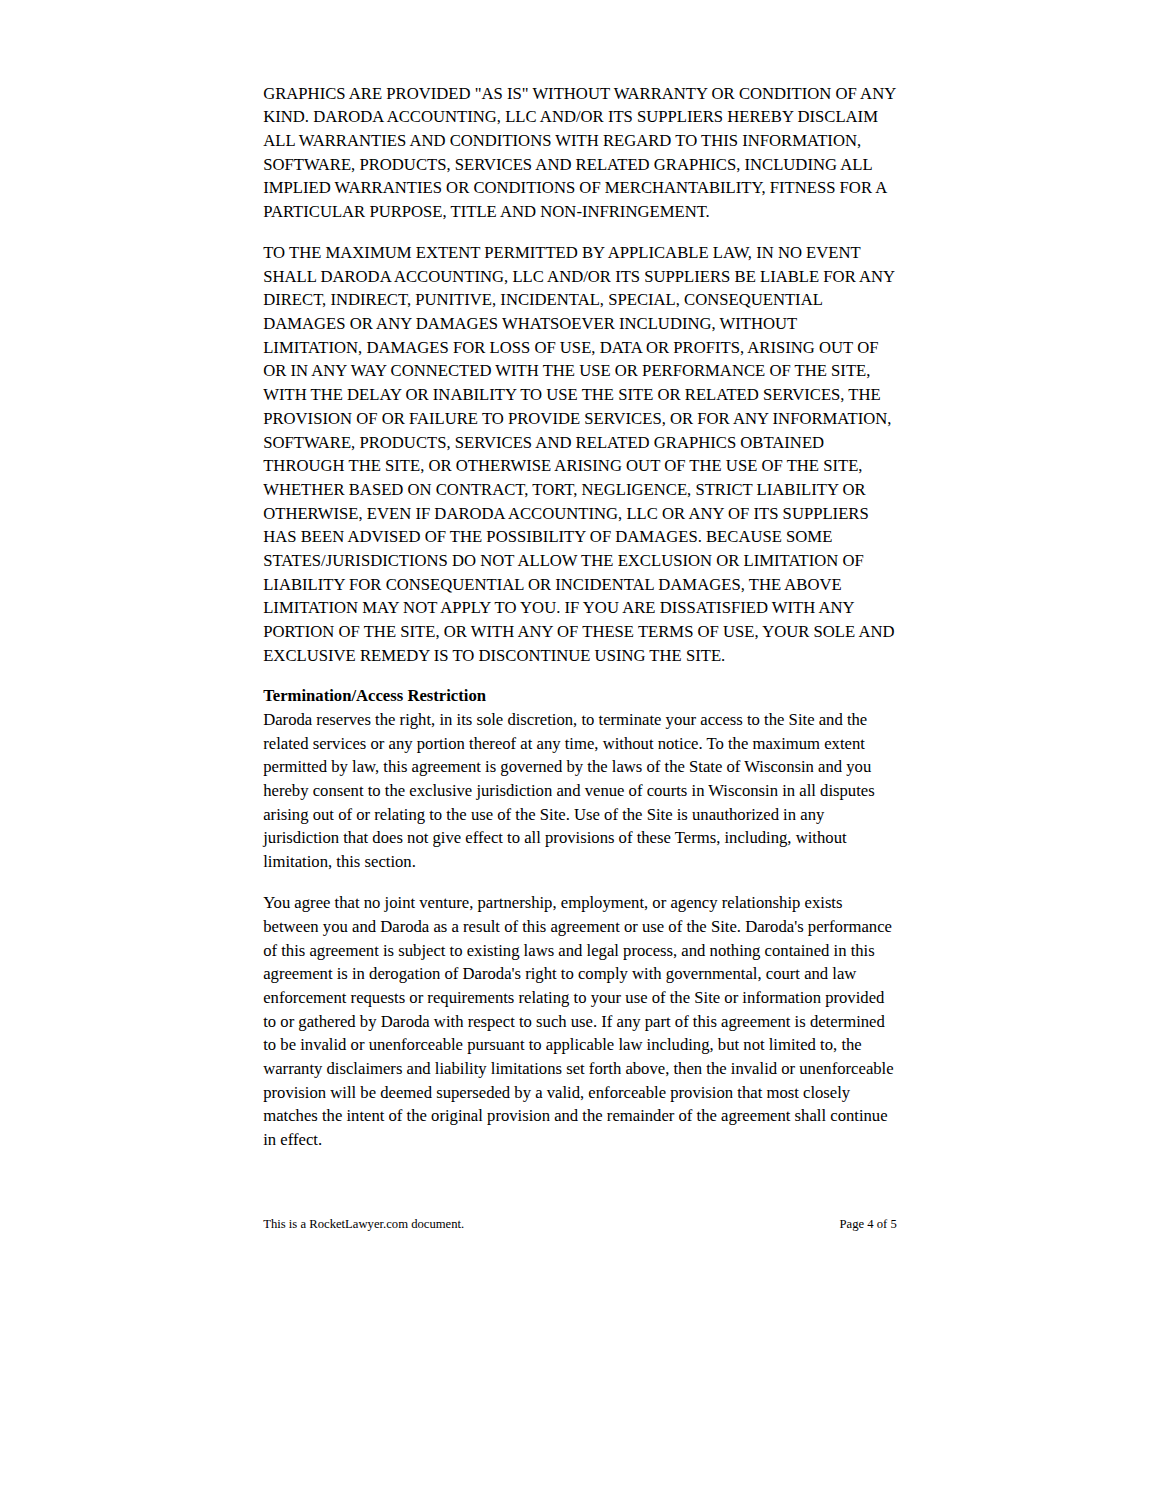GRAPHICS ARE PROVIDED "AS IS" WITHOUT WARRANTY OR CONDITION OF ANY KIND. DARODA ACCOUNTING, LLC AND/OR ITS SUPPLIERS HEREBY DISCLAIM ALL WARRANTIES AND CONDITIONS WITH REGARD TO THIS INFORMATION, SOFTWARE, PRODUCTS, SERVICES AND RELATED GRAPHICS, INCLUDING ALL IMPLIED WARRANTIES OR CONDITIONS OF MERCHANTABILITY, FITNESS FOR A PARTICULAR PURPOSE, TITLE AND NON-INFRINGEMENT.
TO THE MAXIMUM EXTENT PERMITTED BY APPLICABLE LAW, IN NO EVENT SHALL DARODA ACCOUNTING, LLC AND/OR ITS SUPPLIERS BE LIABLE FOR ANY DIRECT, INDIRECT, PUNITIVE, INCIDENTAL, SPECIAL, CONSEQUENTIAL DAMAGES OR ANY DAMAGES WHATSOEVER INCLUDING, WITHOUT LIMITATION, DAMAGES FOR LOSS OF USE, DATA OR PROFITS, ARISING OUT OF OR IN ANY WAY CONNECTED WITH THE USE OR PERFORMANCE OF THE SITE, WITH THE DELAY OR INABILITY TO USE THE SITE OR RELATED SERVICES, THE PROVISION OF OR FAILURE TO PROVIDE SERVICES, OR FOR ANY INFORMATION, SOFTWARE, PRODUCTS, SERVICES AND RELATED GRAPHICS OBTAINED THROUGH THE SITE, OR OTHERWISE ARISING OUT OF THE USE OF THE SITE, WHETHER BASED ON CONTRACT, TORT, NEGLIGENCE, STRICT LIABILITY OR OTHERWISE, EVEN IF DARODA ACCOUNTING, LLC OR ANY OF ITS SUPPLIERS HAS BEEN ADVISED OF THE POSSIBILITY OF DAMAGES. BECAUSE SOME STATES/JURISDICTIONS DO NOT ALLOW THE EXCLUSION OR LIMITATION OF LIABILITY FOR CONSEQUENTIAL OR INCIDENTAL DAMAGES, THE ABOVE LIMITATION MAY NOT APPLY TO YOU. IF YOU ARE DISSATISFIED WITH ANY PORTION OF THE SITE, OR WITH ANY OF THESE TERMS OF USE, YOUR SOLE AND EXCLUSIVE REMEDY IS TO DISCONTINUE USING THE SITE.
Termination/Access Restriction
Daroda reserves the right, in its sole discretion, to terminate your access to the Site and the related services or any portion thereof at any time, without notice. To the maximum extent permitted by law, this agreement is governed by the laws of the State of Wisconsin and you hereby consent to the exclusive jurisdiction and venue of courts in Wisconsin in all disputes arising out of or relating to the use of the Site. Use of the Site is unauthorized in any jurisdiction that does not give effect to all provisions of these Terms, including, without limitation, this section.
You agree that no joint venture, partnership, employment, or agency relationship exists between you and Daroda as a result of this agreement or use of the Site. Daroda's performance of this agreement is subject to existing laws and legal process, and nothing contained in this agreement is in derogation of Daroda's right to comply with governmental, court and law enforcement requests or requirements relating to your use of the Site or information provided to or gathered by Daroda with respect to such use. If any part of this agreement is determined to be invalid or unenforceable pursuant to applicable law including, but not limited to, the warranty disclaimers and liability limitations set forth above, then the invalid or unenforceable provision will be deemed superseded by a valid, enforceable provision that most closely matches the intent of the original provision and the remainder of the agreement shall continue in effect.
This is a RocketLawyer.com document.
Page 4 of 5